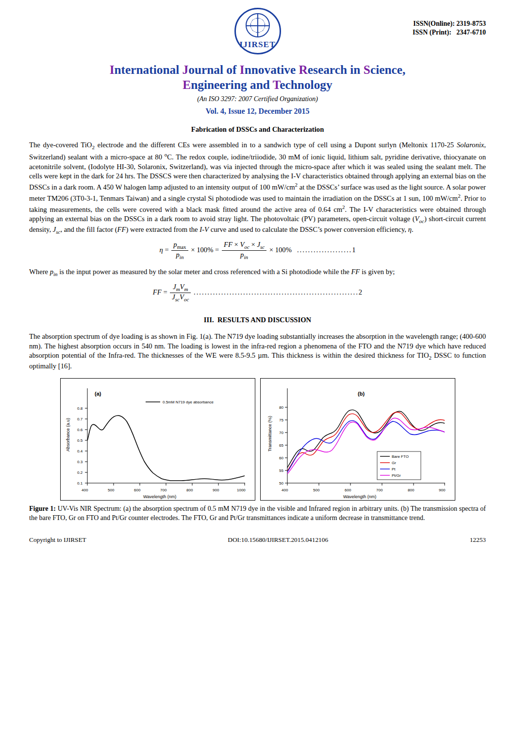ISSN(Online): 2319-8753
ISSN (Print): 2347-6710
IJIRSET
International Journal of Innovative Research in Science,
Engineering and Technology
(An ISO 3297: 2007 Certified Organization)
Vol. 4, Issue 12, December 2015
Fabrication of DSSCs and Characterization
The dye-covered TiO2 electrode and the different CEs were assembled in to a sandwich type of cell using a Dupont surlyn (Meltonix 1170-25 Solaronix, Switzerland) sealant with a micro-space at 80 oC. The redox couple, iodine/triiodide, 30 mM of ionic liquid, lithium salt, pyridine derivative, thiocyanate on acetonitrile solvent, (Iodolyte HI-30, Solaronix, Switzerland), was via injected through the micro-space after which it was sealed using the sealant melt. The cells were kept in the dark for 24 hrs. The DSSCS were then characterized by analysing the I-V characteristics obtained through applying an external bias on the DSSCs in a dark room. A 450 W halogen lamp adjusted to an intensity output of 100 mW/cm2 at the DSSCs’ surface was used as the light source. A solar power meter TM206 (3T0-3-1, Tenmars Taiwan) and a single crystal Si photodiode was used to maintain the irradiation on the DSSCs at 1 sun, 100 mW/cm2. Prior to taking measurements, the cells were covered with a black mask fitted around the active area of 0.64 cm2. The I-V characteristics were obtained through applying an external bias on the DSSCs in a dark room to avoid stray light. The photovoltaic (PV) parameters, open-circuit voltage (Voc) short-circuit current density, Jsc, and the fill factor (FF) were extracted from the I-V curve and used to calculate the DSSC’s power conversion efficiency, η.
η = pmax pin × 100% = FF × Voc × Jsc pin × 100% .................... 1
Where pin is the input power as measured by the solar meter and cross referenced with a Si photodiode while the FF is given by;
FF = JmVm JscVoc ............................................................ 2
III. RESULTS AND DISCUSSION
The absorption spectrum of dye loading is as shown in Fig. 1(a). The N719 dye loading substantially increases the absorption in the wavelength range; (400-600 nm). The highest absorption occurs in 540 nm. The loading is lowest in the infra-red region a phenomena of the FTO and the N719 dye which have reduced absorption potential of the Infra-red. The thicknesses of the WE were 8.5-9.5 µm. This thickness is within the desired thickness for TIO2 DSSC to function optimally [16].
0.1 0.2 0.3 0.4 0.5 0.6 0.7 0.8 400 500 600 700 800 900 1000 Absorbance (a.u) Wavelength (nm) (a) 0.5mM N719 dye absorbance 50 55 60 65 70 75 80 400 500 600 700 800 900 Transmittance (%) Wavelength (nm) (b) Bare FTO Gr Pt Pt/Gr
Figure 1: UV-Vis NIR Spectrum: (a) the absorption spectrum of 0.5 mM N719 dye in the visible and Infrared region in arbitrary units. (b) The transmission spectra of the bare FTO, Gr on FTO and Pt/Gr counter electrodes. The FTO, Gr and Pt/Gr transmittances indicate a uniform decrease in transmittance trend.
Copyright to IJIRSET DOI:10.15680/IJIRSET.2015.0412106 12253